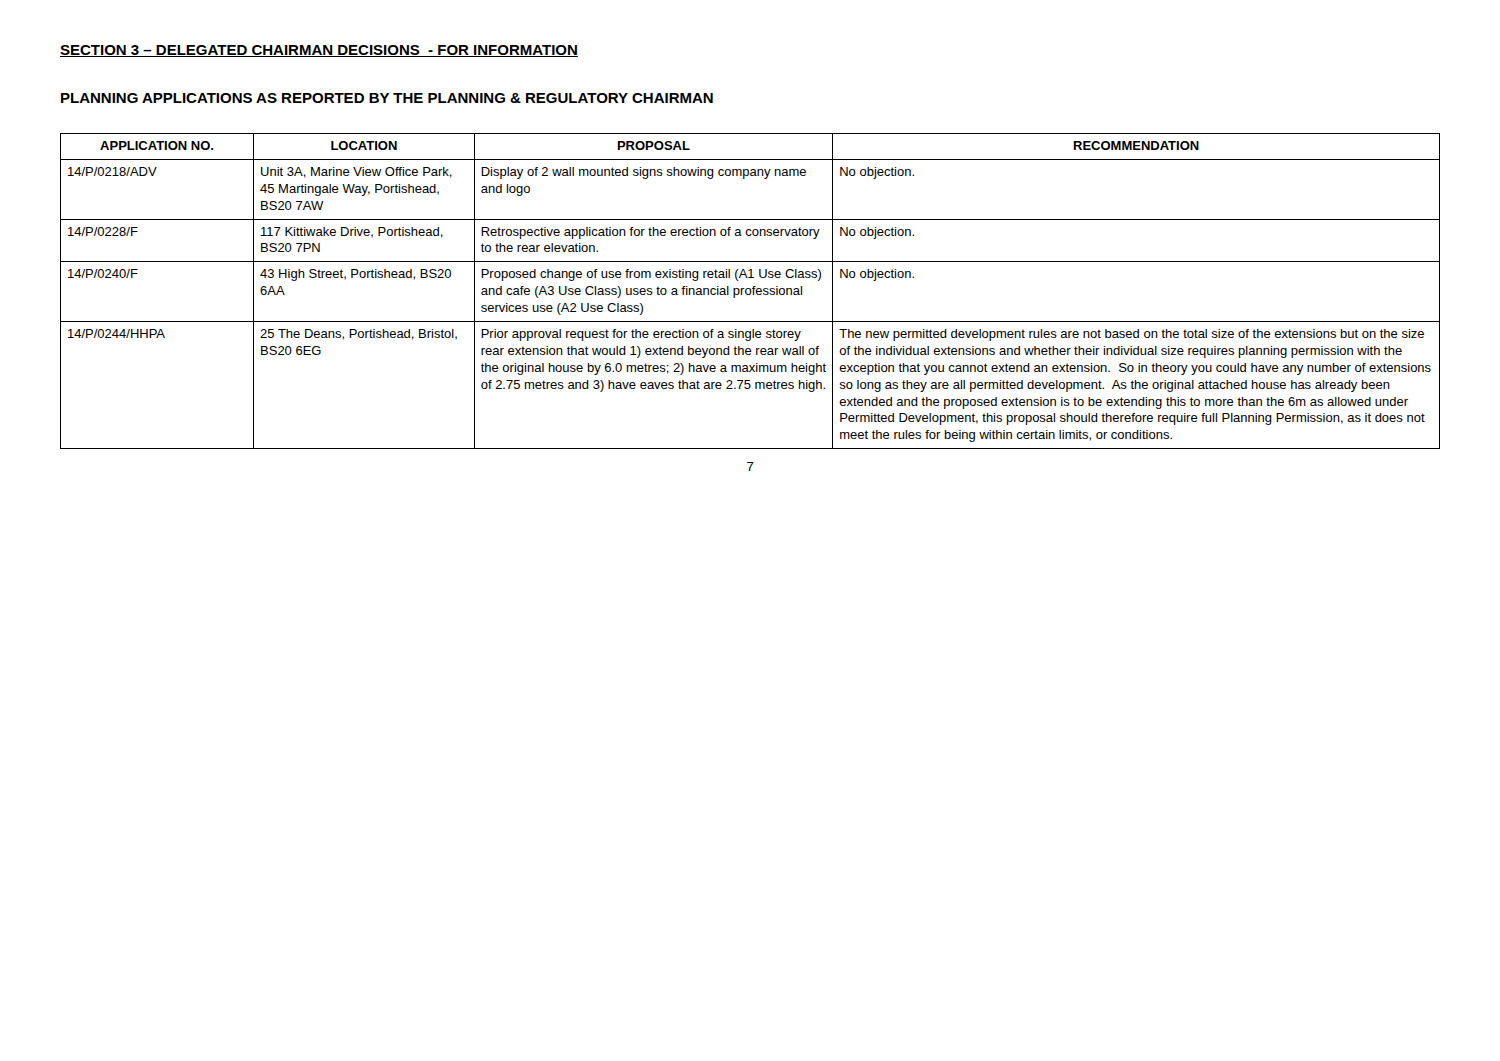SECTION 3 – DELEGATED CHAIRMAN DECISIONS - FOR INFORMATION
PLANNING APPLICATIONS AS REPORTED BY THE PLANNING & REGULATORY CHAIRMAN
| APPLICATION NO. | LOCATION | PROPOSAL | RECOMMENDATION |
| --- | --- | --- | --- |
| 14/P/0218/ADV | Unit 3A, Marine View Office Park, 45 Martingale Way, Portishead, BS20 7AW | Display of 2 wall mounted signs showing company name and logo | No objection. |
| 14/P/0228/F | 117 Kittiwake Drive, Portishead, BS20 7PN | Retrospective application for the erection of a conservatory to the rear elevation. | No objection. |
| 14/P/0240/F | 43 High Street, Portishead, BS20 6AA | Proposed change of use from existing retail (A1 Use Class) and cafe (A3 Use Class) uses to a financial professional services use (A2 Use Class) | No objection. |
| 14/P/0244/HHPA | 25 The Deans, Portishead, Bristol, BS20 6EG | Prior approval request for the erection of a single storey rear extension that would 1) extend beyond the rear wall of the original house by 6.0 metres; 2) have a maximum height of 2.75 metres and 3) have eaves that are 2.75 metres high. | The new permitted development rules are not based on the total size of the extensions but on the size of the individual extensions and whether their individual size requires planning permission with the exception that you cannot extend an extension. So in theory you could have any number of extensions so long as they are all permitted development. As the original attached house has already been extended and the proposed extension is to be extending this to more than the 6m as allowed under Permitted Development, this proposal should therefore require full Planning Permission, as it does not meet the rules for being within certain limits, or conditions. |
7